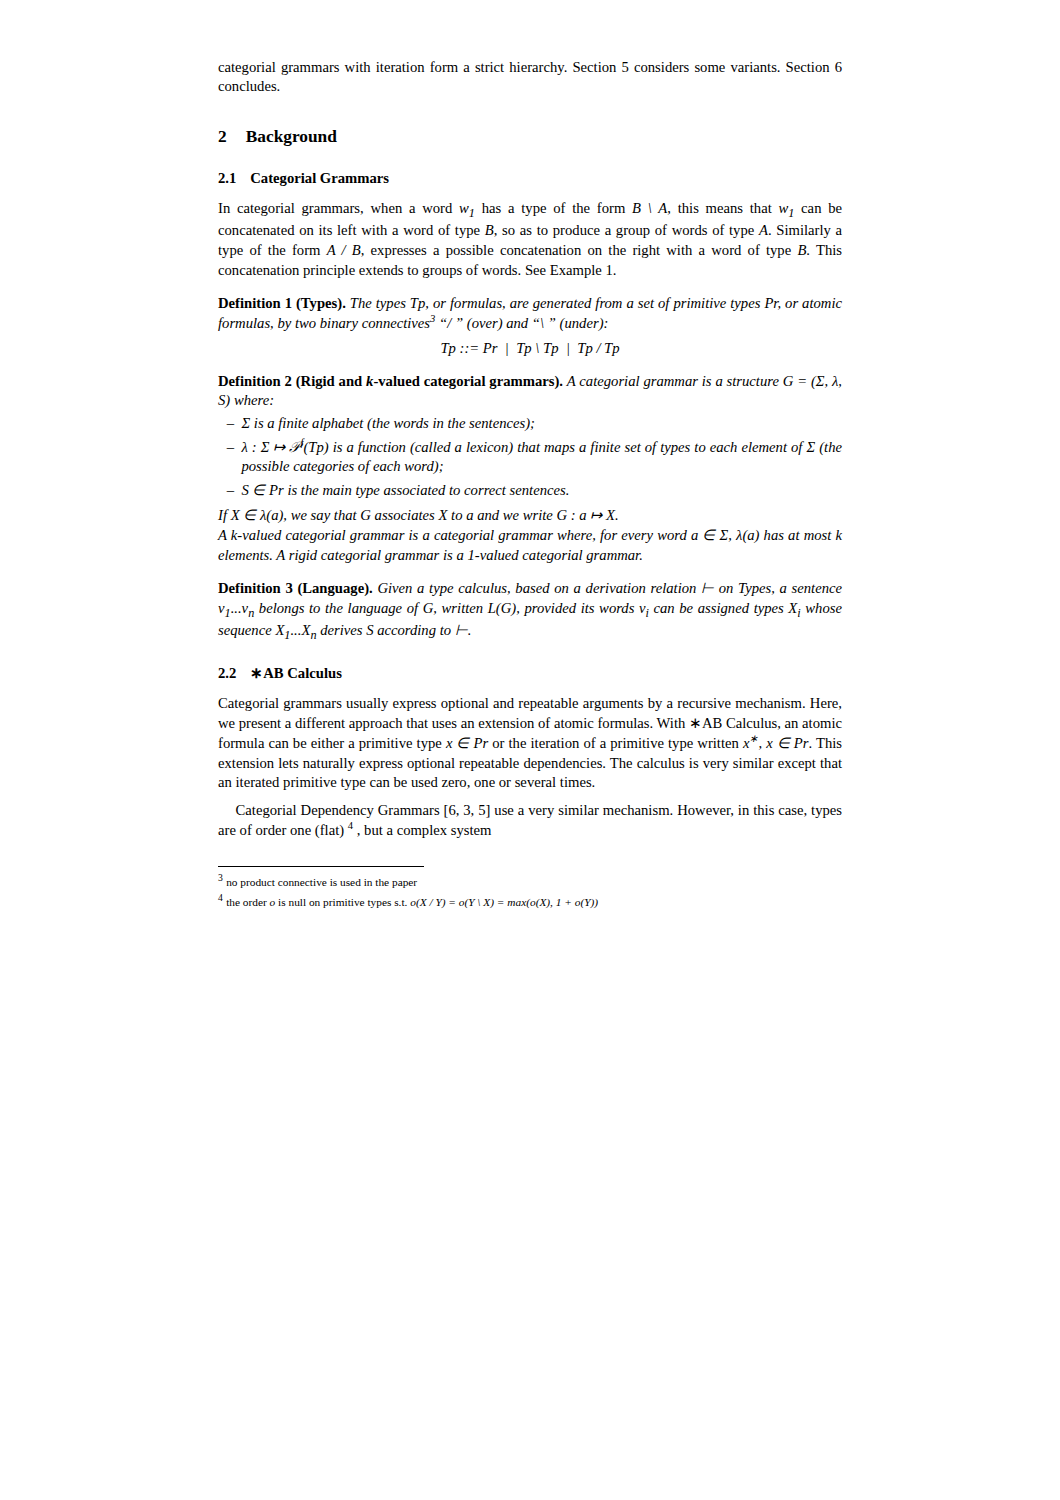categorial grammars with iteration form a strict hierarchy. Section 5 considers some variants. Section 6 concludes.
2 Background
2.1 Categorial Grammars
In categorial grammars, when a word w1 has a type of the form B \ A, this means that w1 can be concatenated on its left with a word of type B, so as to produce a group of words of type A. Similarly a type of the form A / B, expresses a possible concatenation on the right with a word of type B. This concatenation principle extends to groups of words. See Example 1.
Definition 1 (Types). The types Tp, or formulas, are generated from a set of primitive types Pr, or atomic formulas, by two binary connectives3 “/ ” (over) and “\ ” (under):
Tp ::= Pr | Tp \ Tp | Tp / Tp
Definition 2 (Rigid and k-valued categorial grammars). A categorial grammar is a structure G = (Σ, λ, S) where:
Σ is a finite alphabet (the words in the sentences);
λ : Σ ↦ 𝒫f(Tp) is a function (called a lexicon) that maps a finite set of types to each element of Σ (the possible categories of each word);
S ∈ Pr is the main type associated to correct sentences.
If X ∈ λ(a), we say that G associates X to a and we write G : a ↦ X.
A k-valued categorial grammar is a categorial grammar where, for every word a ∈ Σ, λ(a) has at most k elements. A rigid categorial grammar is a 1-valued categorial grammar.
Definition 3 (Language). Given a type calculus, based on a derivation relation ⊢ on Types, a sentence v1...vn belongs to the language of G, written L(G), provided its words vi can be assigned types Xi whose sequence X1...Xn derives S according to ⊢.
2.2∗AB Calculus
Categorial grammars usually express optional and repeatable arguments by a recursive mechanism. Here, we present a different approach that uses an extension of atomic formulas. With ∗AB Calculus, an atomic formula can be either a primitive type x ∈ Pr or the iteration of a primitive type written x∗, x ∈ Pr. This extension lets naturally express optional repeatable dependencies. The calculus is very similar except that an iterated primitive type can be used zero, one or several times.
Categorial Dependency Grammars [6, 3, 5] use a very similar mechanism. However, in this case, types are of order one (flat) 4 , but a complex system
3no product connective is used in the paper
4the order o is null on primitive types s.t. o(X / Y) = o(Y \ X) = max(o(X), 1 + o(Y))